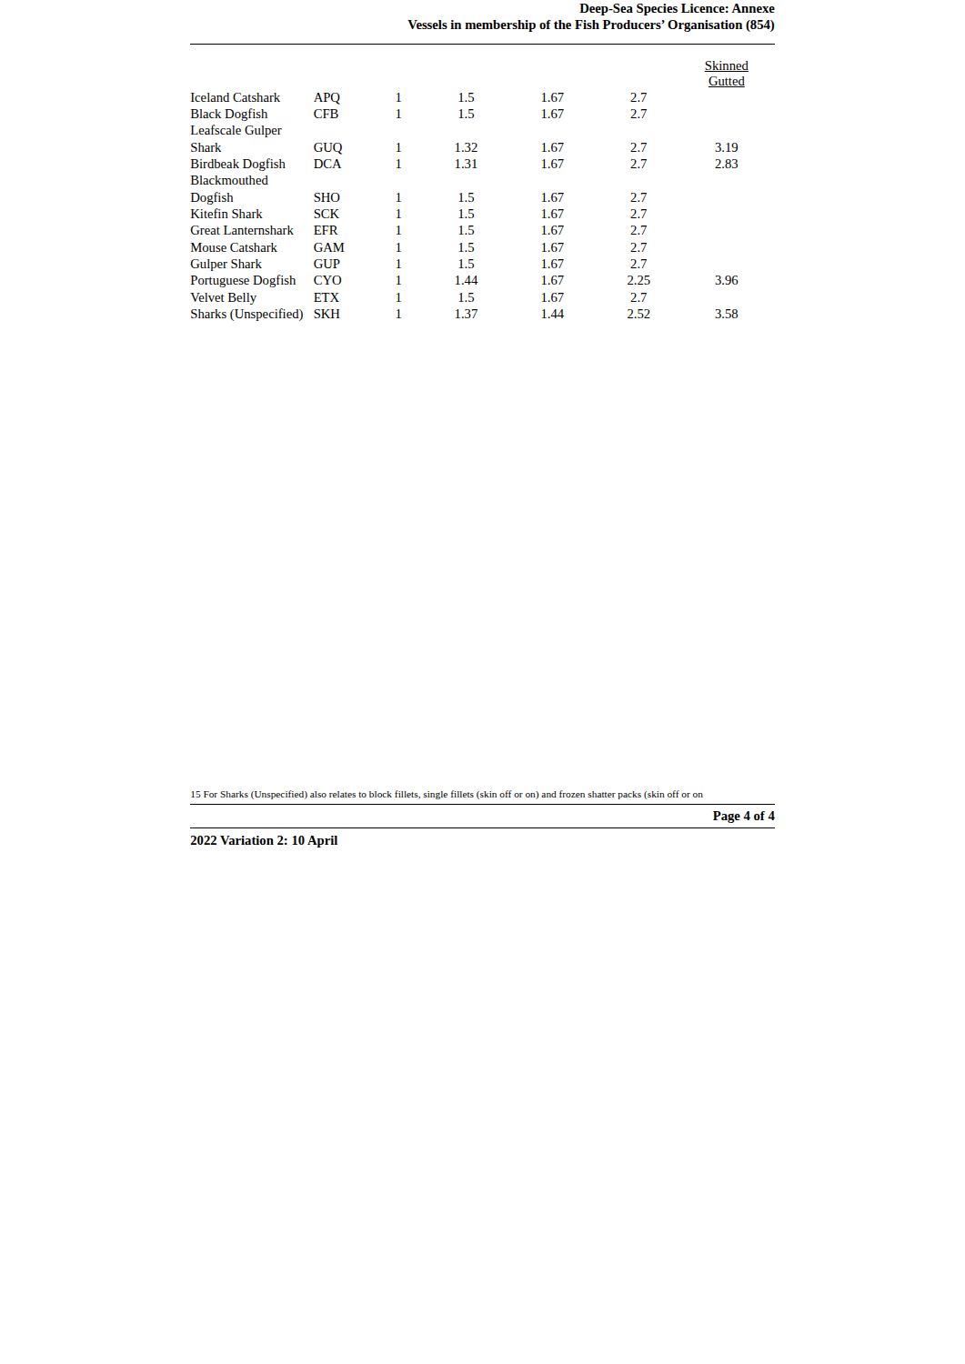Deep-Sea Species Licence: Annexe Vessels in membership of the Fish Producers’ Organisation (854)
| | | | | | | Skinned Gutted |
| Iceland Catshark | APQ | 1 | 1.5 | 1.67 | 2.7 | |
| Black Dogfish | CFB | 1 | 1.5 | 1.67 | 2.7 | |
| Leafscale Gulper Shark | GUQ | 1 | 1.32 | 1.67 | 2.7 | 3.19 |
| Birdbeak Dogfish | DCA | 1 | 1.31 | 1.67 | 2.7 | 2.83 |
| Blackmouthed Dogfish | SHO | 1 | 1.5 | 1.67 | 2.7 | |
| Kitefin Shark | SCK | 1 | 1.5 | 1.67 | 2.7 | |
| Great Lanternshark | EFR | 1 | 1.5 | 1.67 | 2.7 | |
| Mouse Catshark | GAM | 1 | 1.5 | 1.67 | 2.7 | |
| Gulper Shark | GUP | 1 | 1.5 | 1.67 | 2.7 | |
| Portuguese Dogfish | CYO | 1 | 1.44 | 1.67 | 2.25 | 3.96 |
| Velvet Belly | ETX | 1 | 1.5 | 1.67 | 2.7 | |
| Sharks (Unspecified) | SKH | 1 | 1.37 | 1.44 | 2.52 | 3.58 |
15 For Sharks (Unspecified) also relates to block fillets, single fillets (skin off or on) and frozen shatter packs (skin off or on
Page 4 of 4
2022 Variation 2: 10 April